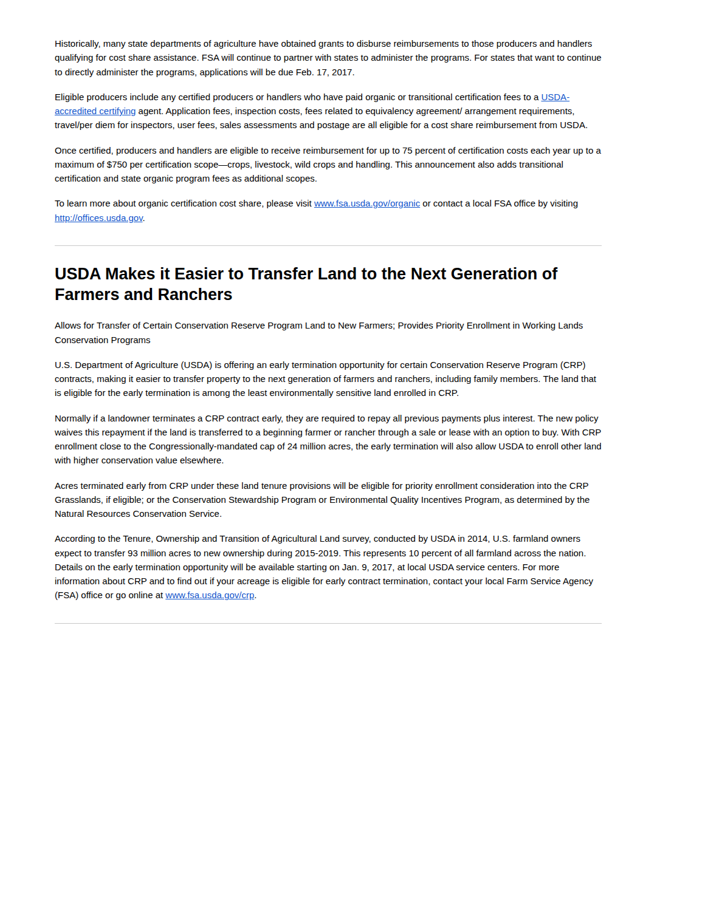Historically, many state departments of agriculture have obtained grants to disburse reimbursements to those producers and handlers qualifying for cost share assistance. FSA will continue to partner with states to administer the programs. For states that want to continue to directly administer the programs, applications will be due Feb. 17, 2017.
Eligible producers include any certified producers or handlers who have paid organic or transitional certification fees to a USDA-accredited certifying agent. Application fees, inspection costs, fees related to equivalency agreement/ arrangement requirements, travel/per diem for inspectors, user fees, sales assessments and postage are all eligible for a cost share reimbursement from USDA.
Once certified, producers and handlers are eligible to receive reimbursement for up to 75 percent of certification costs each year up to a maximum of $750 per certification scope—crops, livestock, wild crops and handling. This announcement also adds transitional certification and state organic program fees as additional scopes.
To learn more about organic certification cost share, please visit www.fsa.usda.gov/organic or contact a local FSA office by visiting http://offices.usda.gov.
USDA Makes it Easier to Transfer Land to the Next Generation of Farmers and Ranchers
Allows for Transfer of Certain Conservation Reserve Program Land to New Farmers; Provides Priority Enrollment in Working Lands Conservation Programs
U.S. Department of Agriculture (USDA) is offering an early termination opportunity for certain Conservation Reserve Program (CRP) contracts, making it easier to transfer property to the next generation of farmers and ranchers, including family members. The land that is eligible for the early termination is among the least environmentally sensitive land enrolled in CRP.
Normally if a landowner terminates a CRP contract early, they are required to repay all previous payments plus interest. The new policy waives this repayment if the land is transferred to a beginning farmer or rancher through a sale or lease with an option to buy. With CRP enrollment close to the Congressionally-mandated cap of 24 million acres, the early termination will also allow USDA to enroll other land with higher conservation value elsewhere.
Acres terminated early from CRP under these land tenure provisions will be eligible for priority enrollment consideration into the CRP Grasslands, if eligible; or the Conservation Stewardship Program or Environmental Quality Incentives Program, as determined by the Natural Resources Conservation Service.
According to the Tenure, Ownership and Transition of Agricultural Land survey, conducted by USDA in 2014, U.S. farmland owners expect to transfer 93 million acres to new ownership during 2015-2019. This represents 10 percent of all farmland across the nation. Details on the early termination opportunity will be available starting on Jan. 9, 2017, at local USDA service centers. For more information about CRP and to find out if your acreage is eligible for early contract termination, contact your local Farm Service Agency (FSA) office or go online at www.fsa.usda.gov/crp.